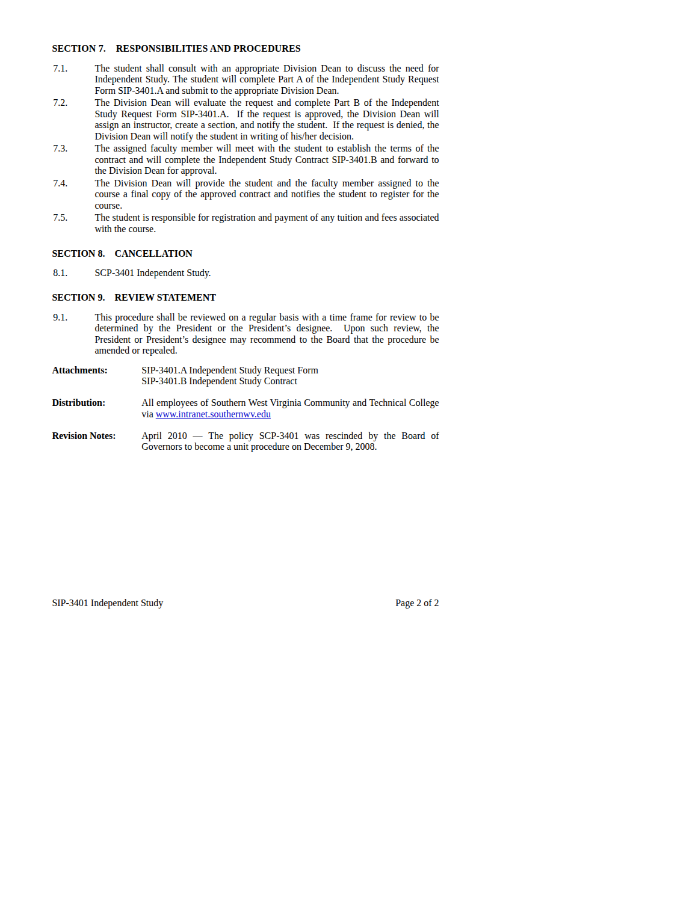SECTION 7. RESPONSIBILITIES AND PROCEDURES
7.1.
The student shall consult with an appropriate Division Dean to discuss the need for Independent Study. The student will complete Part A of the Independent Study Request Form SIP-3401.A and submit to the appropriate Division Dean.
7.2.
The Division Dean will evaluate the request and complete Part B of the Independent Study Request Form SIP-3401.A. If the request is approved, the Division Dean will assign an instructor, create a section, and notify the student. If the request is denied, the Division Dean will notify the student in writing of his/her decision.
7.3.
The assigned faculty member will meet with the student to establish the terms of the contract and will complete the Independent Study Contract SIP-3401.B and forward to the Division Dean for approval.
7.4.
The Division Dean will provide the student and the faculty member assigned to the course a final copy of the approved contract and notifies the student to register for the course.
7.5.
The student is responsible for registration and payment of any tuition and fees associated with the course.
SECTION 8. CANCELLATION
8.1.
SCP-3401 Independent Study.
SECTION 9. REVIEW STATEMENT
9.1.
This procedure shall be reviewed on a regular basis with a time frame for review to be determined by the President or the President’s designee. Upon such review, the President or President’s designee may recommend to the Board that the procedure be amended or repealed.
Attachments:
SIP-3401.A Independent Study Request Form SIP-3401.B Independent Study Contract
Distribution:
All employees of Southern West Virginia Community and Technical College via www.intranet.southernwv.edu
Revision Notes:
April 2010 — The policy SCP-3401 was rescinded by the Board of Governors to become a unit procedure on December 9, 2008.
SIP-3401 Independent Study Page 2 of 2